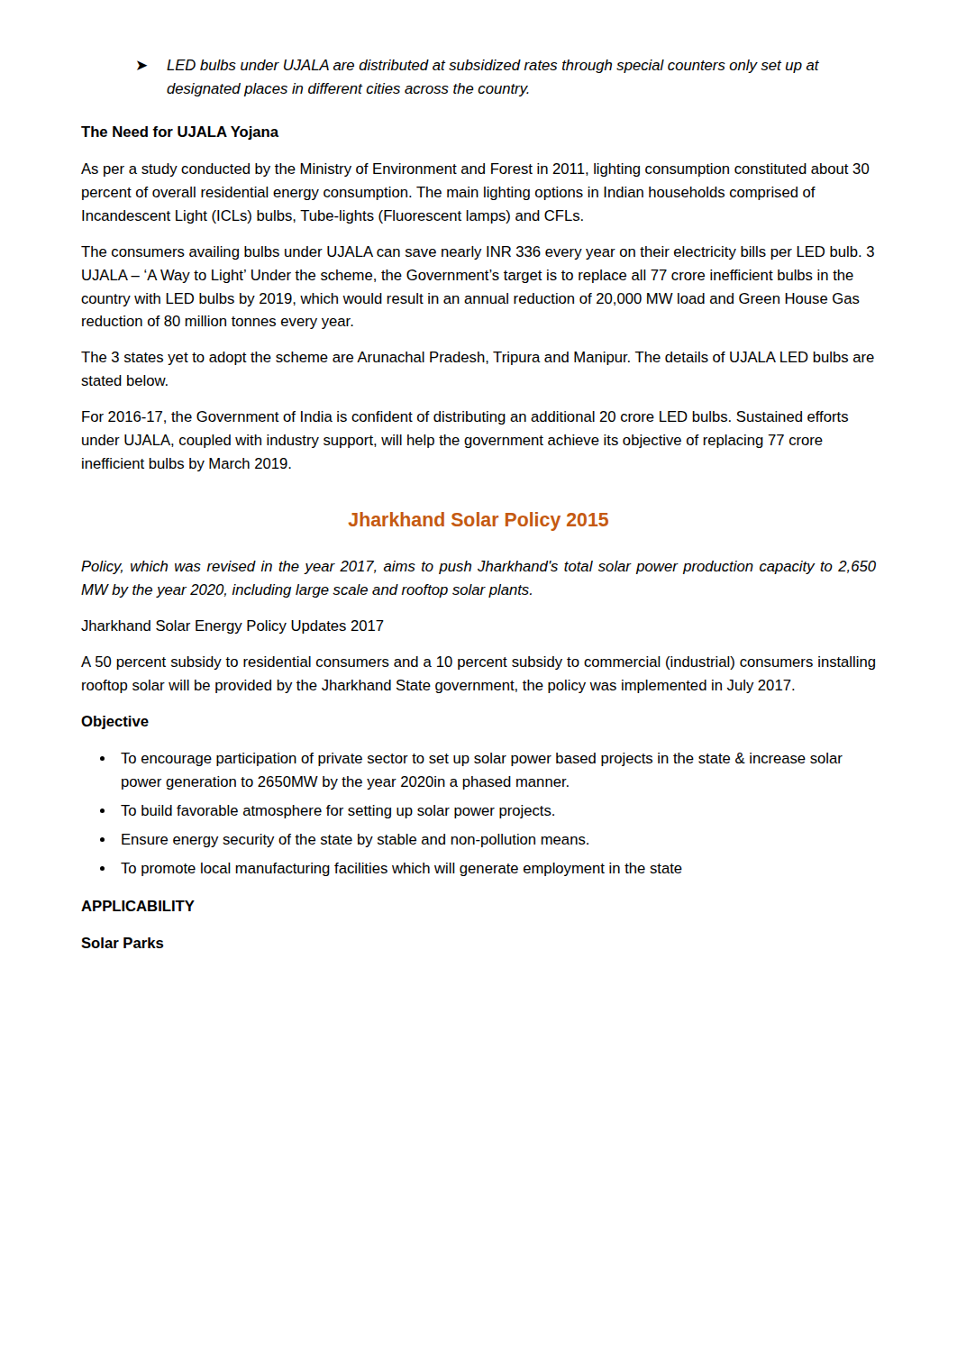➤LED bulbs under UJALA are distributed at subsidized rates through special counters only set up at designated places in different cities across the country.
The Need for UJALA Yojana
As per a study conducted by the Ministry of Environment and Forest in 2011, lighting consumption constituted about 30 percent of overall residential energy consumption. The main lighting options in Indian households comprised of Incandescent Light (ICLs) bulbs, Tube-lights (Fluorescent lamps) and CFLs.
The consumers availing bulbs under UJALA can save nearly INR 336 every year on their electricity bills per LED bulb. 3 UJALA – ‘A Way to Light’ Under the scheme, the Government’s target is to replace all 77 crore inefficient bulbs in the country with LED bulbs by 2019, which would result in an annual reduction of 20,000 MW load and Green House Gas reduction of 80 million tonnes every year.
The 3 states yet to adopt the scheme are Arunachal Pradesh, Tripura and Manipur. The details of UJALA LED bulbs are stated below.
For 2016-17, the Government of India is confident of distributing an additional 20 crore LED bulbs. Sustained efforts under UJALA, coupled with industry support, will help the government achieve its objective of replacing 77 crore inefficient bulbs by March 2019.
Jharkhand Solar Policy 2015
Policy, which was revised in the year 2017, aims to push Jharkhand's total solar power production capacity to 2,650 MW by the year 2020, including large scale and rooftop solar plants.
Jharkhand Solar Energy Policy Updates 2017
A 50 percent subsidy to residential consumers and a 10 percent subsidy to commercial (industrial) consumers installing rooftop solar will be provided by the Jharkhand State government, the policy was implemented in July 2017.
Objective
To encourage participation of private sector to set up solar power based projects in the state & increase solar power generation to 2650MW by the year 2020in a phased manner.
To build favorable atmosphere for setting up solar power projects.
Ensure energy security of the state by stable and non-pollution means.
To promote local manufacturing facilities which will generate employment in the state
APPLICABILITY
Solar Parks